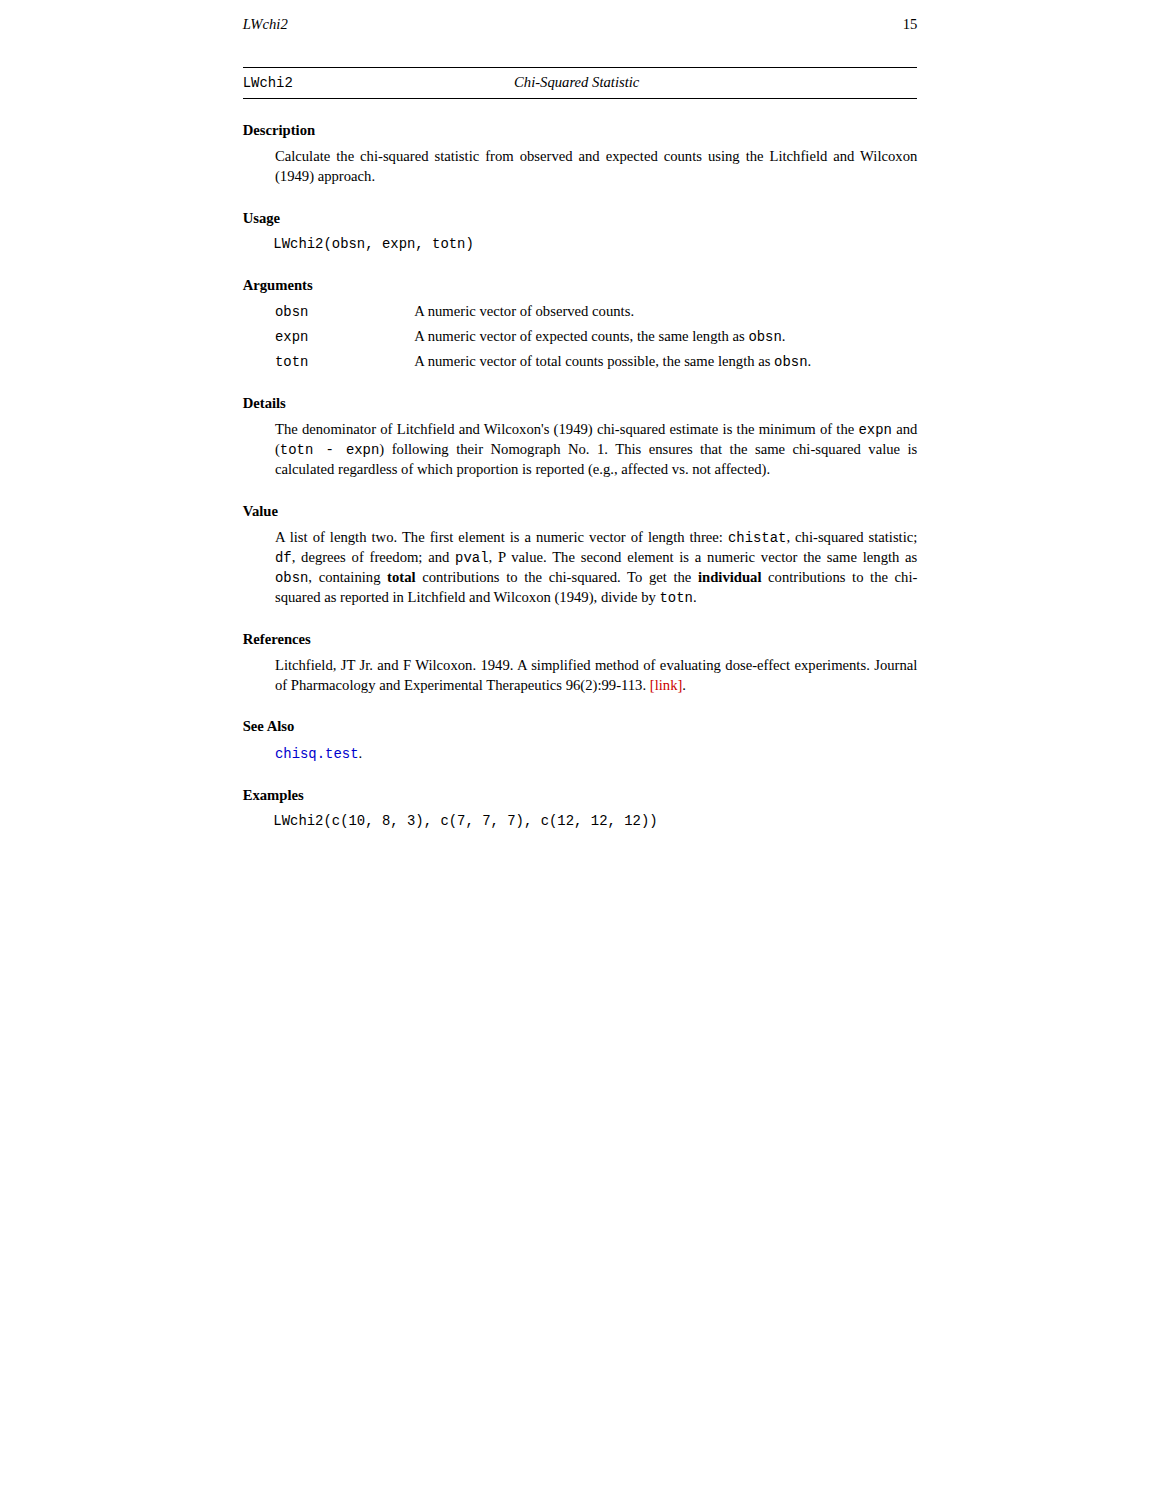LWchi2 15
LWchi2 Chi-Squared Statistic
Description
Calculate the chi-squared statistic from observed and expected counts using the Litchfield and Wilcoxon (1949) approach.
Usage
LWchi2(obsn, expn, totn)
Arguments
obsn
A numeric vector of observed counts.
expn
A numeric vector of expected counts, the same length as obsn.
totn
A numeric vector of total counts possible, the same length as obsn.
Details
The denominator of Litchfield and Wilcoxon's (1949) chi-squared estimate is the minimum of the expn and (totn - expn) following their Nomograph No. 1. This ensures that the same chi-squared value is calculated regardless of which proportion is reported (e.g., affected vs. not affected).
Value
A list of length two. The first element is a numeric vector of length three: chistat, chi-squared statistic; df, degrees of freedom; and pval, P value. The second element is a numeric vector the same length as obsn, containing total contributions to the chi-squared. To get the individual contributions to the chi-squared as reported in Litchfield and Wilcoxon (1949), divide by totn.
References
Litchfield, JT Jr. and F Wilcoxon. 1949. A simplified method of evaluating dose-effect experiments. Journal of Pharmacology and Experimental Therapeutics 96(2):99-113. [link].
See Also
chisq.test.
Examples
LWchi2(c(10, 8, 3), c(7, 7, 7), c(12, 12, 12))